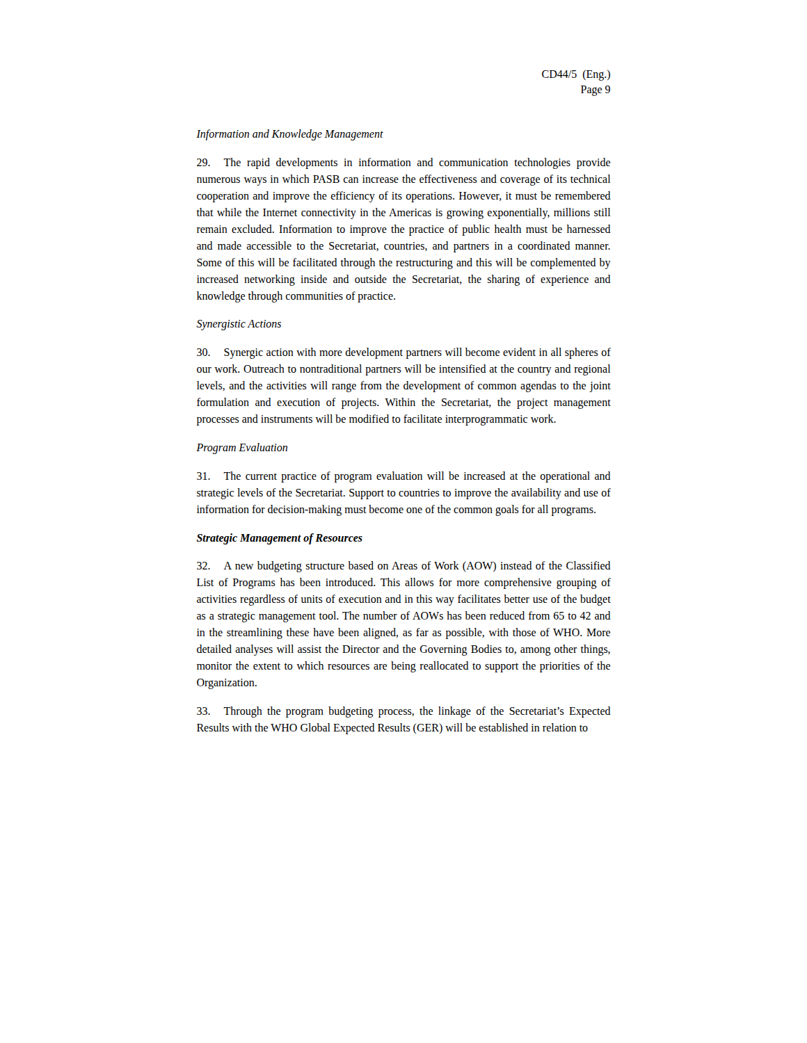CD44/5 (Eng.) Page 9
Information and Knowledge Management
29. The rapid developments in information and communication technologies provide numerous ways in which PASB can increase the effectiveness and coverage of its technical cooperation and improve the efficiency of its operations. However, it must be remembered that while the Internet connectivity in the Americas is growing exponentially, millions still remain excluded. Information to improve the practice of public health must be harnessed and made accessible to the Secretariat, countries, and partners in a coordinated manner. Some of this will be facilitated through the restructuring and this will be complemented by increased networking inside and outside the Secretariat, the sharing of experience and knowledge through communities of practice.
Synergistic Actions
30. Synergic action with more development partners will become evident in all spheres of our work. Outreach to nontraditional partners will be intensified at the country and regional levels, and the activities will range from the development of common agendas to the joint formulation and execution of projects. Within the Secretariat, the project management processes and instruments will be modified to facilitate interprogrammatic work.
Program Evaluation
31. The current practice of program evaluation will be increased at the operational and strategic levels of the Secretariat. Support to countries to improve the availability and use of information for decision-making must become one of the common goals for all programs.
Strategic Management of Resources
32. A new budgeting structure based on Areas of Work (AOW) instead of the Classified List of Programs has been introduced. This allows for more comprehensive grouping of activities regardless of units of execution and in this way facilitates better use of the budget as a strategic management tool. The number of AOWs has been reduced from 65 to 42 and in the streamlining these have been aligned, as far as possible, with those of WHO. More detailed analyses will assist the Director and the Governing Bodies to, among other things, monitor the extent to which resources are being reallocated to support the priorities of the Organization.
33. Through the program budgeting process, the linkage of the Secretariat’s Expected Results with the WHO Global Expected Results (GER) will be established in relation to